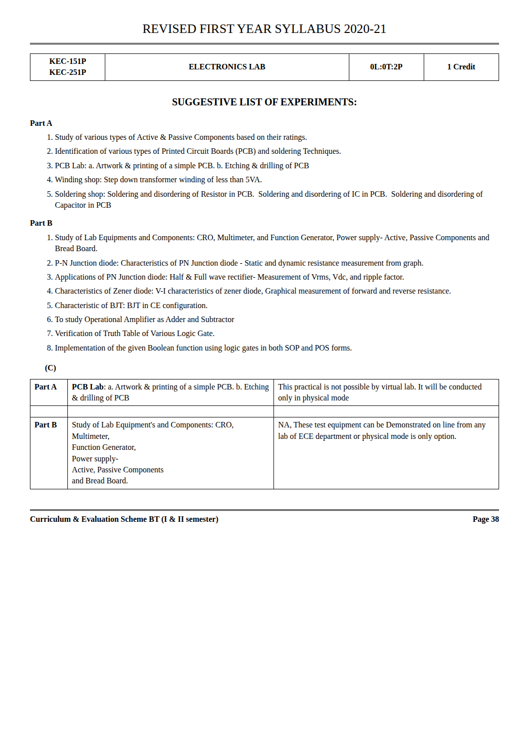REVISED FIRST YEAR SYLLABUS 2020-21
| KEC-151P KEC-251P | ELECTRONICS LAB | 0L:0T:2P | 1 Credit |
SUGGESTIVE LIST OF EXPERIMENTS:
Part A
Study of various types of Active & Passive Components based on their ratings.
Identification of various types of Printed Circuit Boards (PCB) and soldering Techniques.
PCB Lab: a. Artwork & printing of a simple PCB. b. Etching & drilling of PCB
Winding shop: Step down transformer winding of less than 5VA.
Soldering shop: Soldering and disordering of Resistor in PCB. Soldering and disordering of IC in PCB. Soldering and disordering of Capacitor in PCB
Part B
Study of Lab Equipments and Components: CRO, Multimeter, and Function Generator, Power supply- Active, Passive Components and Bread Board.
P-N Junction diode: Characteristics of PN Junction diode - Static and dynamic resistance measurement from graph.
Applications of PN Junction diode: Half & Full wave rectifier- Measurement of Vrms, Vdc, and ripple factor.
Characteristics of Zener diode: V-I characteristics of zener diode, Graphical measurement of forward and reverse resistance.
Characteristic of BJT: BJT in CE configuration.
To study Operational Amplifier as Adder and Subtractor
Verification of Truth Table of Various Logic Gate.
Implementation of the given Boolean function using logic gates in both SOP and POS forms.
(C)
| Part A | PCB Lab : a. Artwork & printing of a simple PCB. b. Etching & drilling of PCB | This practical is not possible by virtual lab. It will be conducted only in physical mode |
| Part B | Study of Lab Equipment's and Components: CRO, Multimeter, Function Generator, Power supply- Active, Passive Components and Bread Board. | NA, These test equipment can be Demonstrated on line from any lab of ECE department or physical mode is only option. |
| Curriculum & Evaluation Scheme BT (I & II semester) | Page 38 |